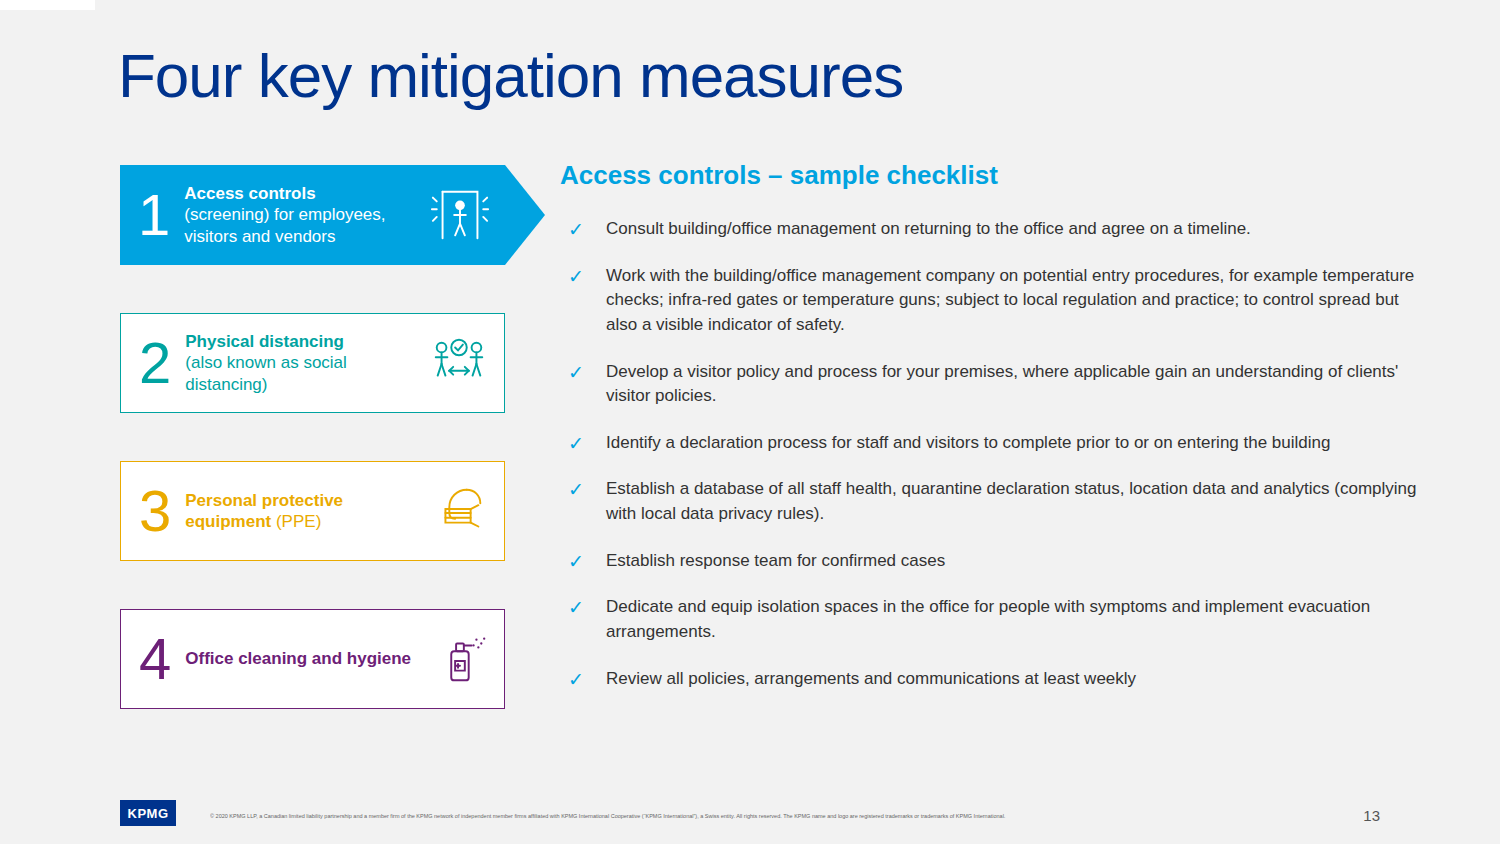Four key mitigation measures
1
Access controls
(screening) for employees, visitors and vendors
2
Physical distancing
(also known as social distancing)
3
Personal protective equipment (PPE)
4
Office cleaning and hygiene
Access controls – sample checklist
Consult building/office management on returning to the office and agree on a timeline.
Work with the building/office management company on potential entry procedures, for example temperature checks; infra-red gates or temperature guns; subject to local regulation and practice; to control spread but also a visible indicator of safety.
Develop a visitor policy and process for your premises, where applicable gain an understanding of clients' visitor policies.
Identify a declaration process for staff and visitors to complete prior to or on entering the building
Establish a database of all staff health, quarantine declaration status, location data and analytics (complying with local data privacy rules).
Establish response team for confirmed cases
Dedicate and equip isolation spaces in the office for people with symptoms and implement evacuation arrangements.
Review all policies, arrangements and communications at least weekly
KPMG
© 2020 KPMG LLP, a Canadian limited liability partnership and a member firm of the KPMG network of independent member firms affiliated with KPMG International Cooperative (“KPMG International”), a Swiss entity. All rights reserved. The KPMG name and logo are registered trademarks or trademarks of KPMG International.
13